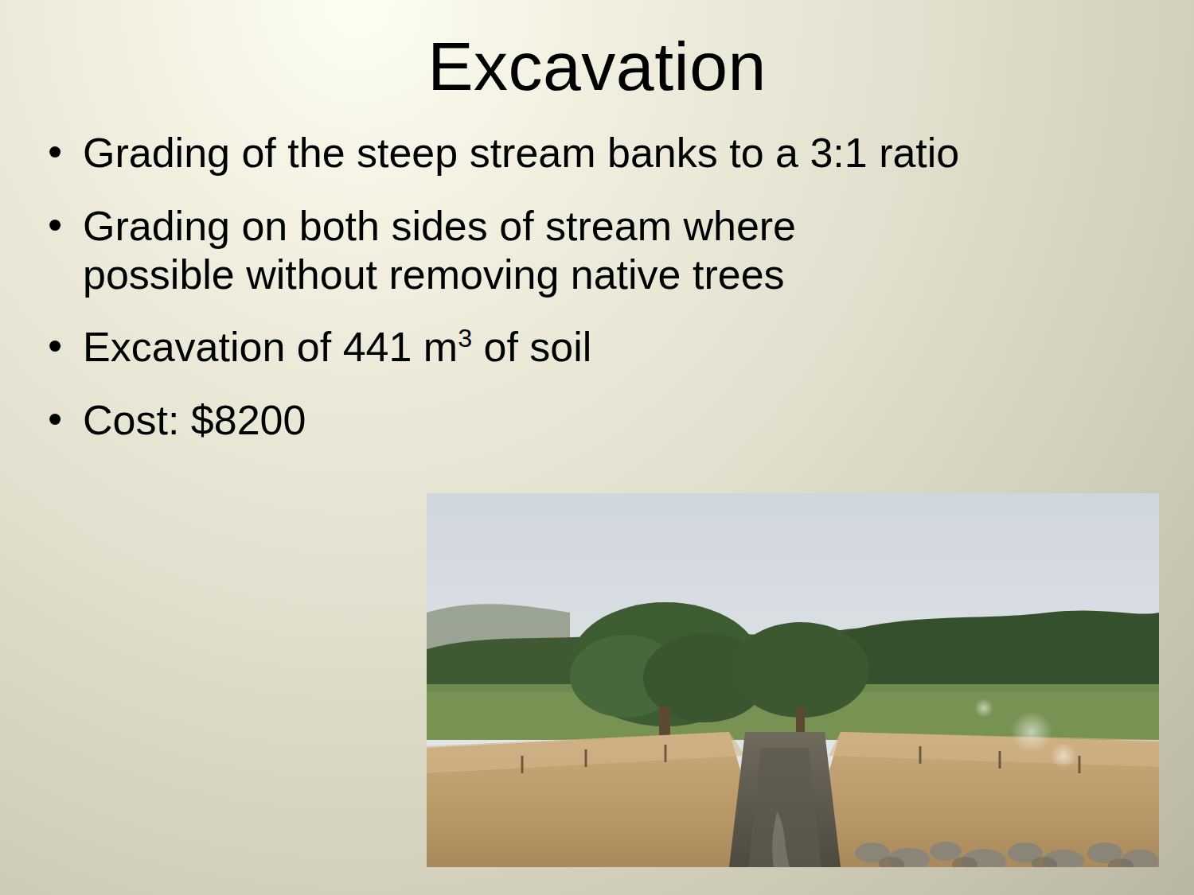Excavation
Grading of the steep stream banks to a 3:1 ratio
Grading on both sides of stream where possible without removing native trees
Excavation of 441 m3 of soil
Cost: $8200